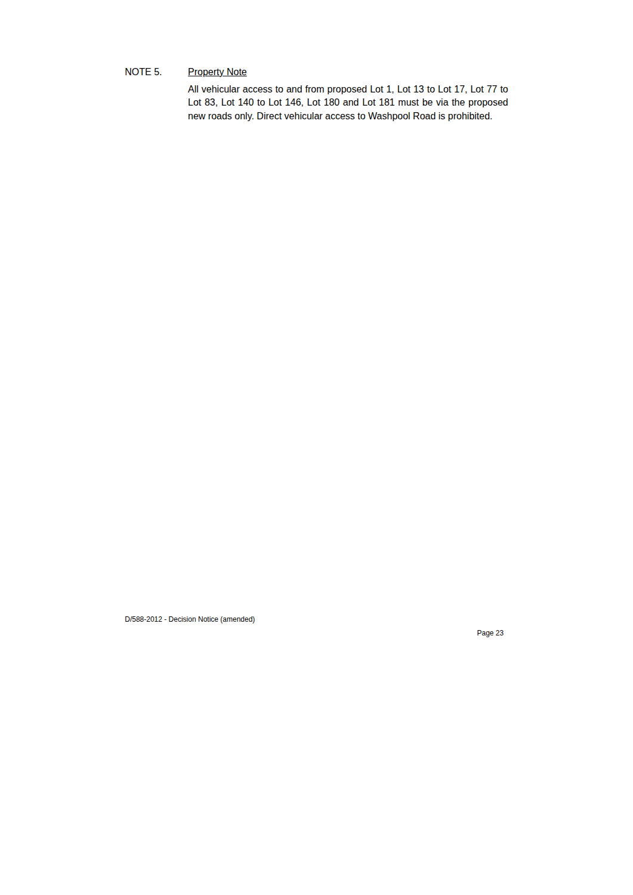NOTE 5.
Property Note
All vehicular access to and from proposed Lot 1, Lot 13 to Lot 17, Lot 77 to Lot 83, Lot 140 to Lot 146, Lot 180 and Lot 181 must be via the proposed new roads only. Direct vehicular access to Washpool Road is prohibited.
D/588-2012 - Decision Notice (amended)
Page 23